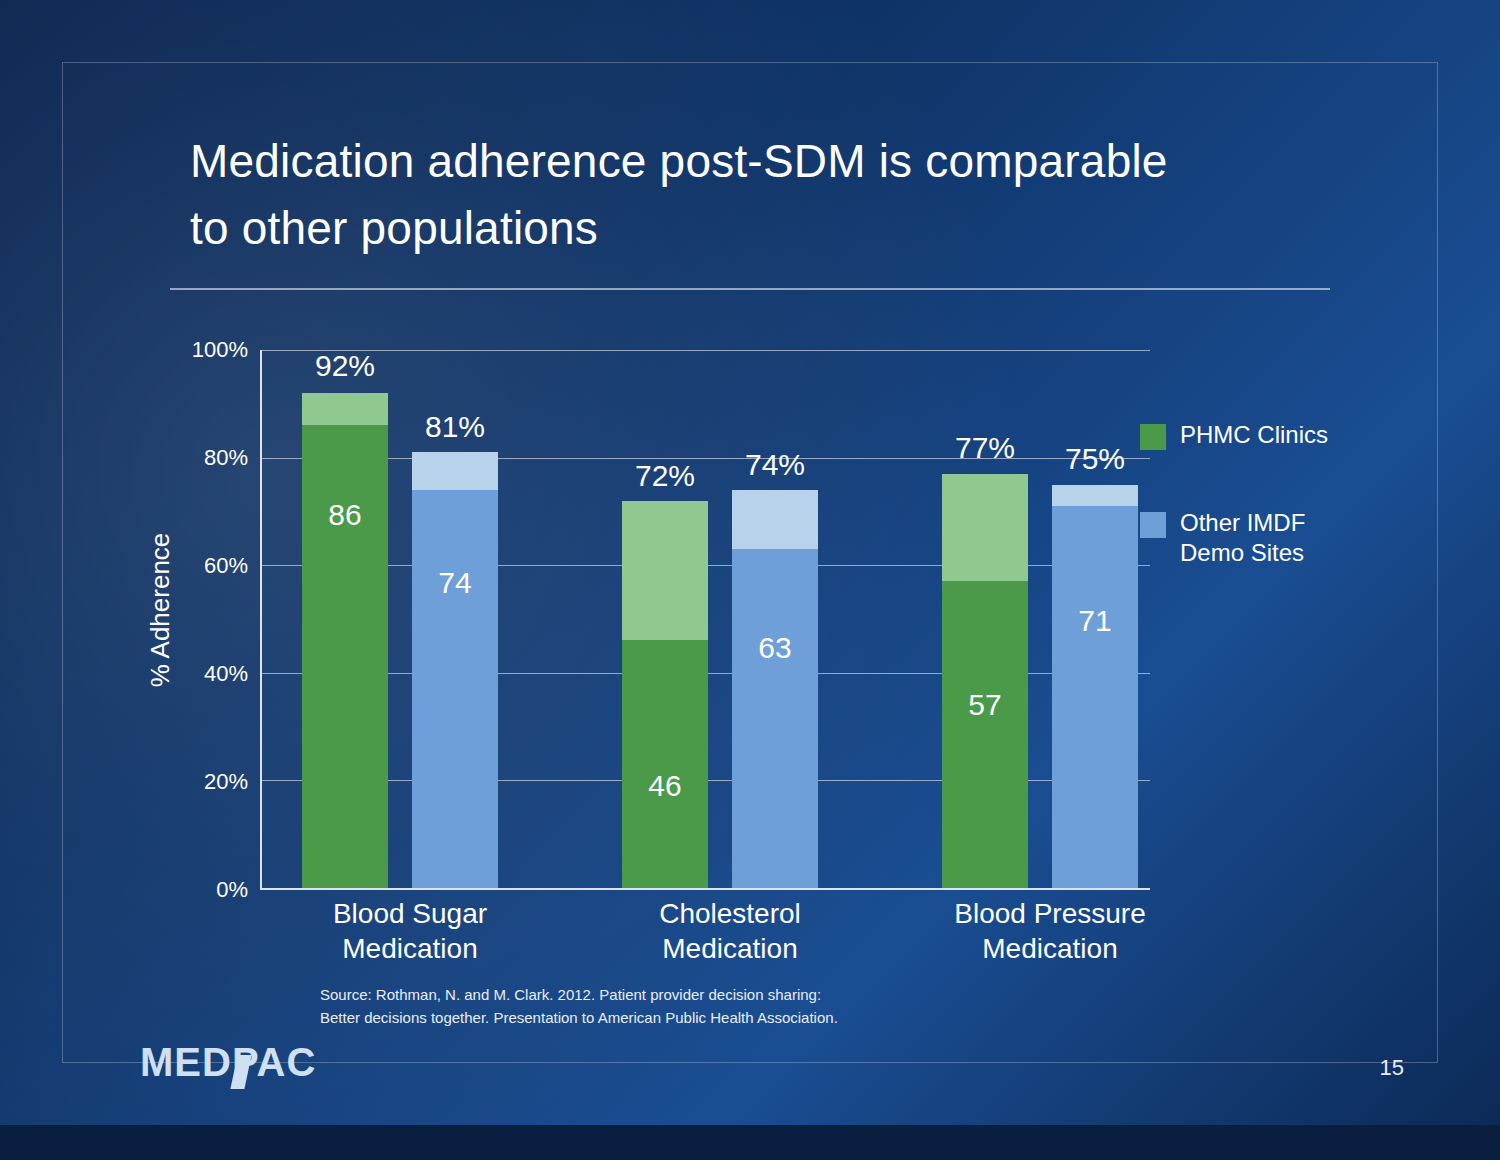Medication adherence post-SDM is comparable to other populations
% Adherence
100% 80% 60% 40% 20% 0%
86
92%
74
81%
46
72%
63
74%
57
77%
71
75%
Blood Sugar
Medication
Cholesterol
Medication
Blood Pressure
Medication
PHMC Clinics
Other IMDF
Demo Sites
Source: Rothman, N. and M. Clark. 2012. Patient provider decision sharing:
Better decisions together. Presentation to American Public Health Association.
MED PAC
15